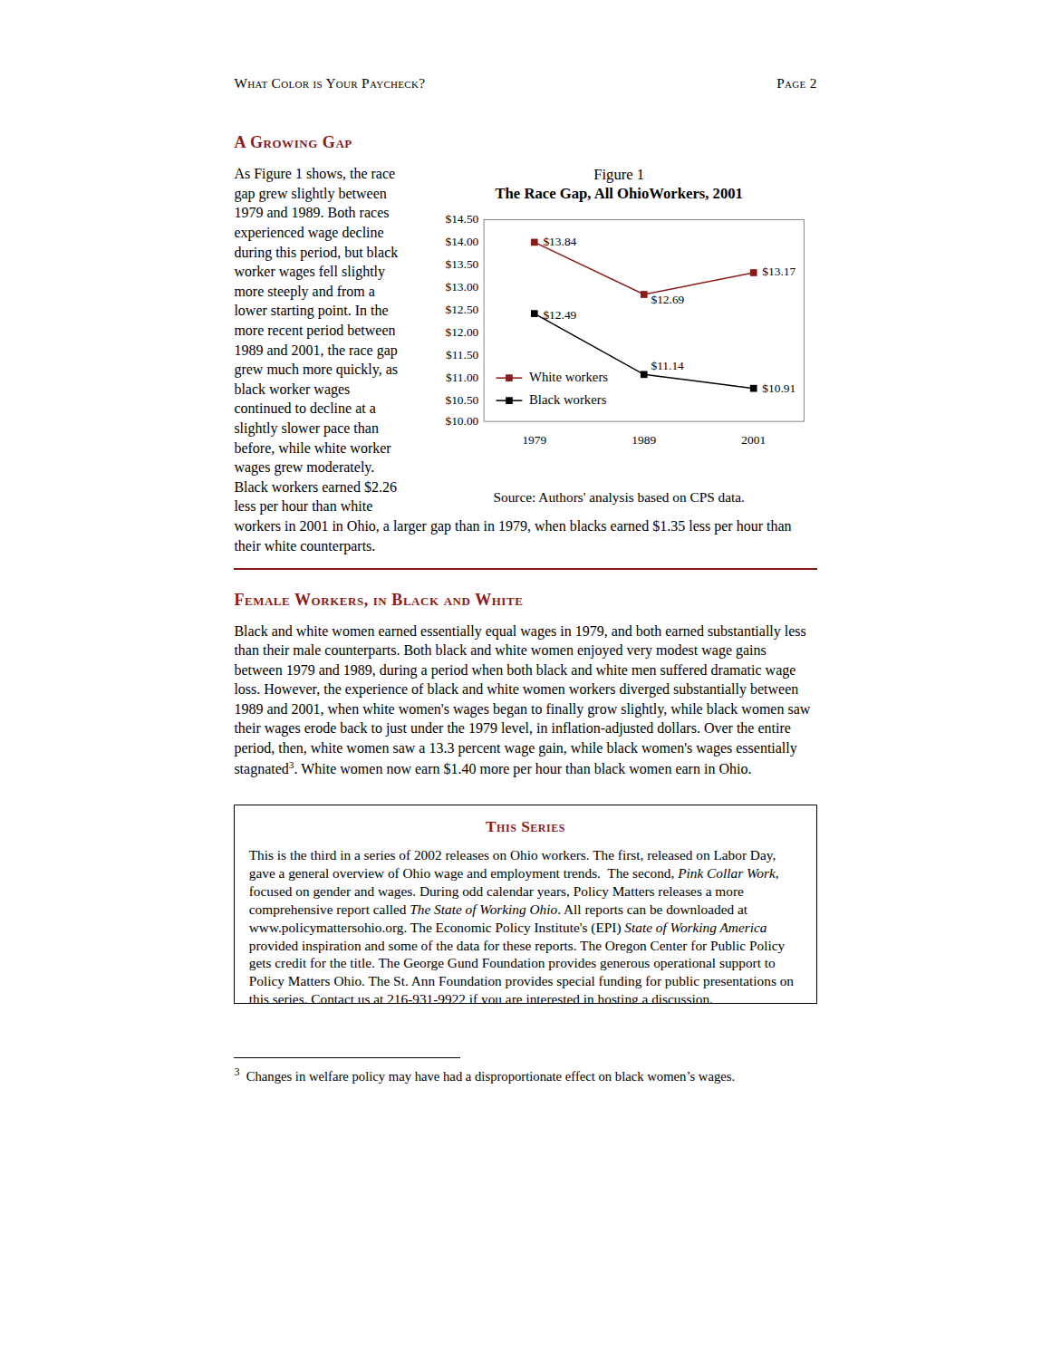What Color is Your Paycheck? Page 2
A Growing Gap
Figure 1 The Race Gap, All OhioWorkers, 2001
$14.50 $14.00 $13.50 $13.00 $12.50 $12.00 $11.50 $11.00 $10.50 $10.00 1979 1989 2001 $13.84 $12.69 $13.17 $12.49 $11.14 $10.91 White workers Black workers
Source: Authors' analysis based on CPS data.
As Figure 1 shows, the race gap grew slightly between 1979 and 1989. Both races experienced wage decline during this period, but black worker wages fell slightly more steeply and from a lower starting point. In the more recent period between 1989 and 2001, the race gap grew much more quickly, as black worker wages continued to decline at a slightly slower pace than before, while white worker wages grew moderately. Black workers earned $2.26 less per hour than white workers in 2001 in Ohio, a larger gap than in 1979, when blacks earned $1.35 less per hour than their white counterparts.
Female Workers, in Black and White
Black and white women earned essentially equal wages in 1979, and both earned substantially less than their male counterparts. Both black and white women enjoyed very modest wage gains between 1979 and 1989, during a period when both black and white men suffered dramatic wage loss. However, the experience of black and white women workers diverged substantially between 1989 and 2001, when white women's wages began to finally grow slightly, while black women saw their wages erode back to just under the 1979 level, in inflation-adjusted dollars. Over the entire period, then, white women saw a 13.3 percent wage gain, while black women's wages essentially stagnated3. White women now earn $1.40 more per hour than black women earn in Ohio.
This Series
This is the third in a series of 2002 releases on Ohio workers. The first, released on Labor Day, gave a general overview of Ohio wage and employment trends. The second, Pink Collar Work, focused on gender and wages. During odd calendar years, Policy Matters releases a more comprehensive report called The State of Working Ohio. All reports can be downloaded at www.policymattersohio.org. The Economic Policy Institute's (EPI) State of Working America provided inspiration and some of the data for these reports. The Oregon Center for Public Policy gets credit for the title. The George Gund Foundation provides generous operational support to Policy Matters Ohio. The St. Ann Foundation provides special funding for public presentations on this series. Contact us at 216-931-9922 if you are interested in hosting a discussion.
3 Changes in welfare policy may have had a disproportionate effect on black women’s wages.